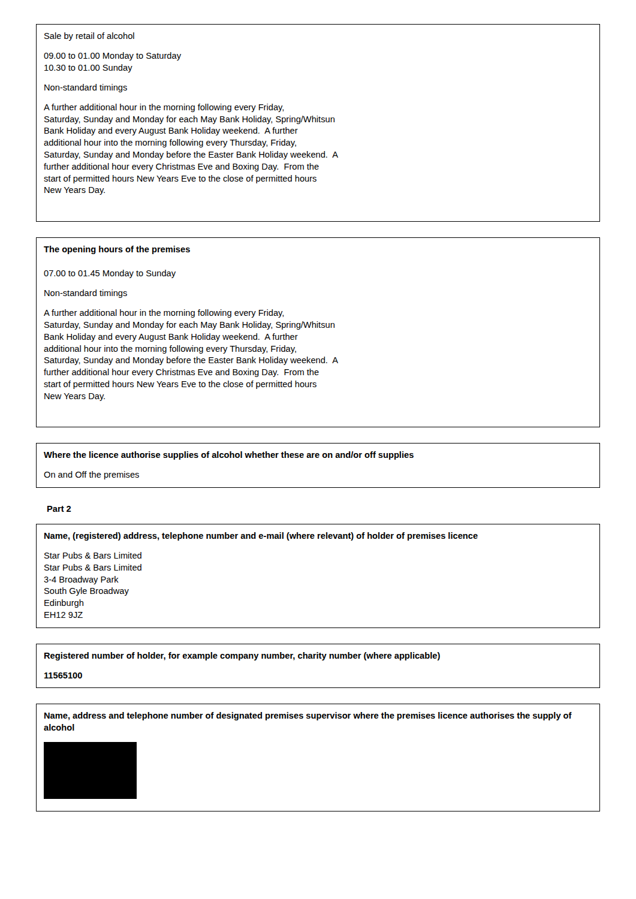Sale by retail of alcohol
09.00 to 01.00 Monday to Saturday
10.30 to 01.00 Sunday
Non-standard timings
A further additional hour in the morning following every Friday,
Saturday, Sunday and Monday for each May Bank Holiday, Spring/Whitsun
Bank Holiday and every August Bank Holiday weekend. A further
additional hour into the morning following every Thursday, Friday,
Saturday, Sunday and Monday before the Easter Bank Holiday weekend. A
further additional hour every Christmas Eve and Boxing Day. From the
start of permitted hours New Years Eve to the close of permitted hours
New Years Day.
The opening hours of the premises
07.00 to 01.45 Monday to Sunday
Non-standard timings
A further additional hour in the morning following every Friday,
Saturday, Sunday and Monday for each May Bank Holiday, Spring/Whitsun
Bank Holiday and every August Bank Holiday weekend. A further
additional hour into the morning following every Thursday, Friday,
Saturday, Sunday and Monday before the Easter Bank Holiday weekend. A
further additional hour every Christmas Eve and Boxing Day. From the
start of permitted hours New Years Eve to the close of permitted hours
New Years Day.
Where the licence authorise supplies of alcohol whether these are on and/or off supplies
On and Off the premises
Part 2
Name, (registered) address, telephone number and e-mail (where relevant) of holder of premises licence
Star Pubs & Bars Limited
Star Pubs & Bars Limited
3-4 Broadway Park
South Gyle Broadway
Edinburgh
EH12 9JZ
Registered number of holder, for example company number, charity number (where applicable)
11565100
Name, address and telephone number of designated premises supervisor where the premises licence authorises the supply of alcohol